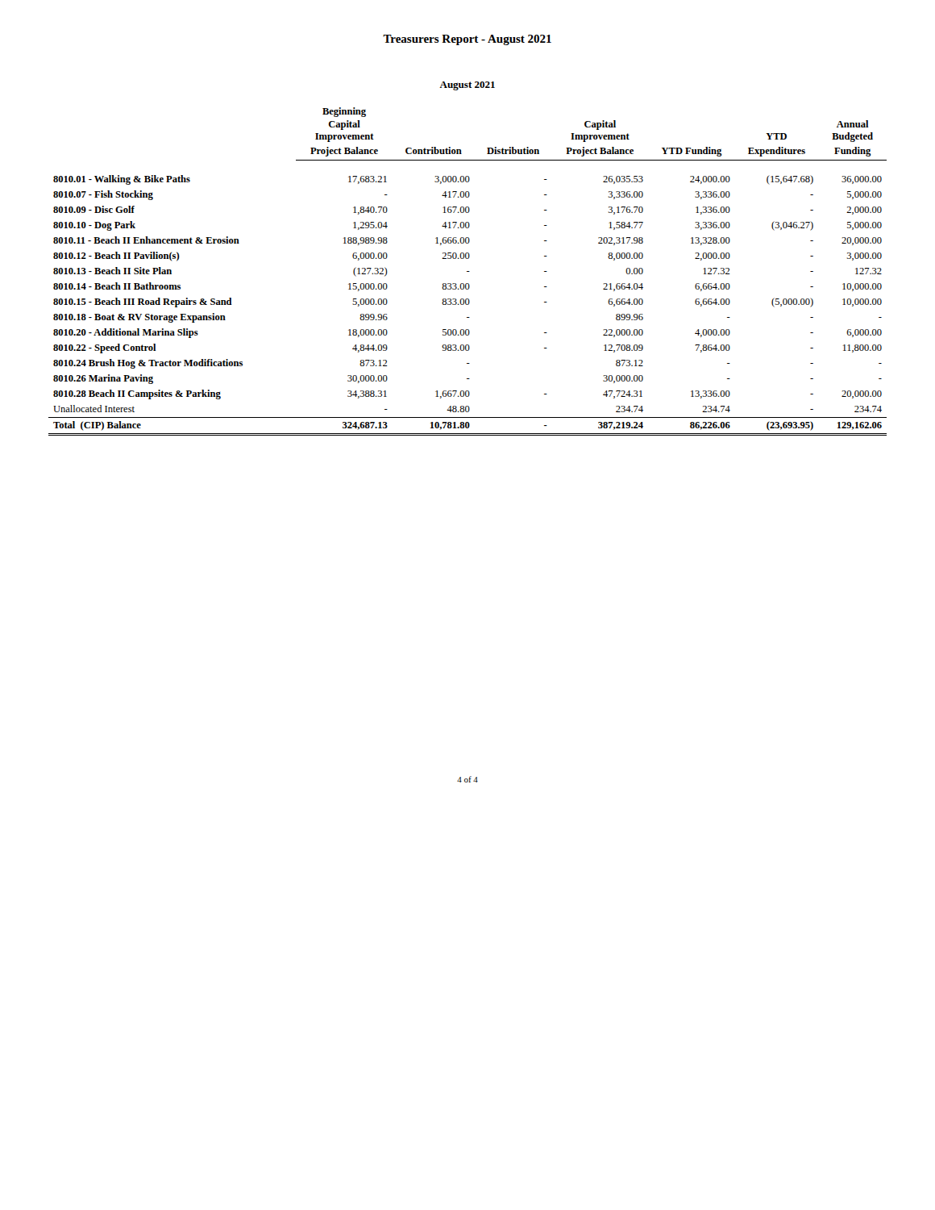Treasurers Report - August 2021
August 2021
| | Beginning Capital Improvement | | | Capital Improvement | | YTD | Annual Budgeted |
| --- | --- | --- | --- | --- | --- | --- | --- |
| | Project Balance | Contribution | Distribution | Project Balance | YTD Funding | Expenditures | Funding |
| 8010.01 - Walking & Bike Paths | 17,683.21 | 3,000.00 | - | 26,035.53 | 24,000.00 | (15,647.68) | 36,000.00 |
| 8010.07 - Fish Stocking | - | 417.00 | - | 3,336.00 | 3,336.00 | - | 5,000.00 |
| 8010.09 - Disc Golf | 1,840.70 | 167.00 | - | 3,176.70 | 1,336.00 | - | 2,000.00 |
| 8010.10 - Dog Park | 1,295.04 | 417.00 | - | 1,584.77 | 3,336.00 | (3,046.27) | 5,000.00 |
| 8010.11 - Beach II Enhancement & Erosion | 188,989.98 | 1,666.00 | - | 202,317.98 | 13,328.00 | - | 20,000.00 |
| 8010.12 - Beach II Pavilion(s) | 6,000.00 | 250.00 | - | 8,000.00 | 2,000.00 | - | 3,000.00 |
| 8010.13 - Beach II Site Plan | (127.32) | - | - | 0.00 | 127.32 | - | 127.32 |
| 8010.14 - Beach II Bathrooms | 15,000.00 | 833.00 | - | 21,664.04 | 6,664.00 | - | 10,000.00 |
| 8010.15 - Beach III Road Repairs & Sand | 5,000.00 | 833.00 | - | 6,664.00 | 6,664.00 | (5,000.00) | 10,000.00 |
| 8010.18 - Boat & RV Storage Expansion | 899.96 | - | | 899.96 | - | - | - |
| 8010.20 - Additional Marina Slips | 18,000.00 | 500.00 | - | 22,000.00 | 4,000.00 | - | 6,000.00 |
| 8010.22 - Speed Control | 4,844.09 | 983.00 | - | 12,708.09 | 7,864.00 | - | 11,800.00 |
| 8010.24 Brush Hog & Tractor Modifications | 873.12 | - | | 873.12 | - | - | - |
| 8010.26 Marina Paving | 30,000.00 | - | | 30,000.00 | - | - | - |
| 8010.28 Beach II Campsites & Parking | 34,388.31 | 1,667.00 | - | 47,724.31 | 13,336.00 | - | 20,000.00 |
| Unallocated Interest | - | 48.80 | | 234.74 | 234.74 | - | 234.74 |
| Total (CIP) Balance | 324,687.13 | 10,781.80 | - | 387,219.24 | 86,226.06 | (23,693.95) | 129,162.06 |
4 of 4